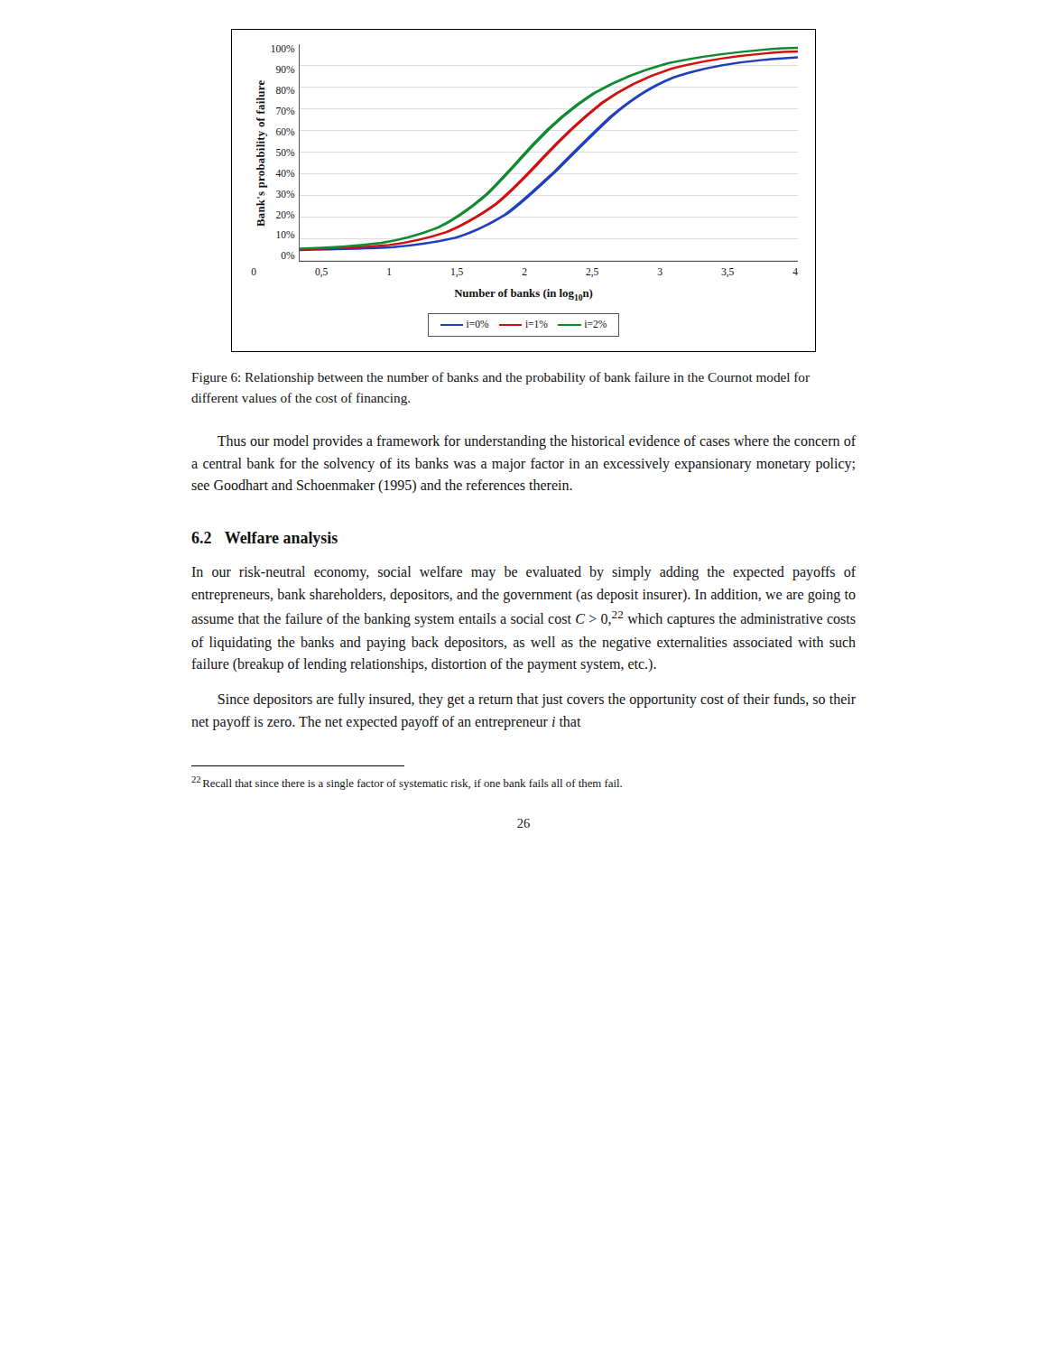Bank's probability of failure
100% 90% 80% 70% 60% 50% 40% 30% 20% 10% 0%
00,511,522,533,54
Number of banks (in log10n)
i=0% i=1% i=2%
Figure 6: Relationship between the number of banks and the probability of bank failure in the Cournot model for different values of the cost of financing.
Thus our model provides a framework for understanding the historical evidence of cases where the concern of a central bank for the solvency of its banks was a major factor in an excessively expansionary monetary policy; see Goodhart and Schoenmaker (1995) and the references therein.
6.2 Welfare analysis
In our risk-neutral economy, social welfare may be evaluated by simply adding the expected payoffs of entrepreneurs, bank shareholders, depositors, and the government (as deposit insurer). In addition, we are going to assume that the failure of the banking system entails a social cost C > 0,22 which captures the administrative costs of liquidating the banks and paying back depositors, as well as the negative externalities associated with such failure (breakup of lending relationships, distortion of the payment system, etc.).
Since depositors are fully insured, they get a return that just covers the opportunity cost of their funds, so their net payoff is zero. The net expected payoff of an entrepreneur i that
22Recall that since there is a single factor of systematic risk, if one bank fails all of them fail.
26